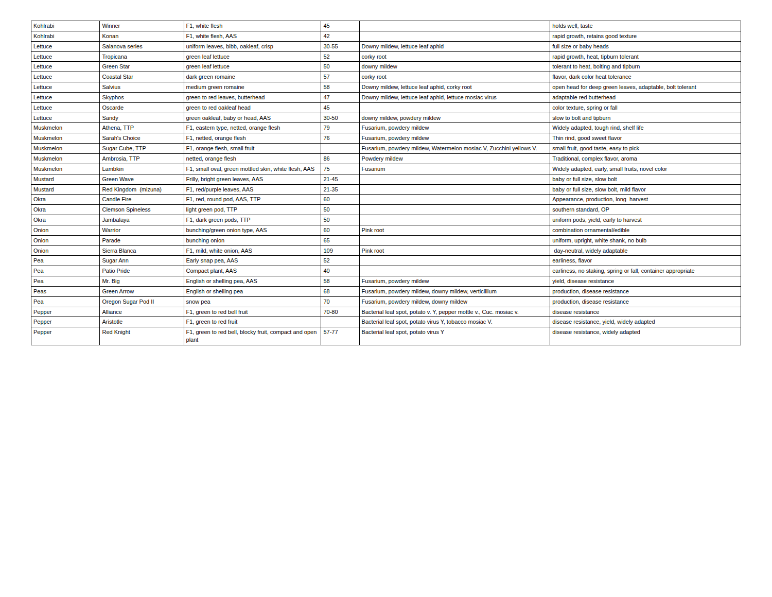| Kohlrabi | Winner | F1, white flesh | 45 | | holds well, taste |
| Kohlrabi | Konan | F1, white flesh, AAS | 42 | | rapid growth, retains good texture |
| Lettuce | Salanova series | uniform leaves, bibb, oakleaf, crisp | 30-55 | Downy mildew, lettuce leaf aphid | full size or baby heads |
| Lettuce | Tropicana | green leaf lettuce | 52 | corky root | rapid growth, heat, tipburn tolerant |
| Lettuce | Green Star | green leaf lettuce | 50 | downy mildew | tolerant to heat, bolting and tipburn |
| Lettuce | Coastal Star | dark green romaine | 57 | corky root | flavor, dark color heat tolerance |
| Lettuce | Salvius | medium green romaine | 58 | Downy mildew, lettuce leaf aphid, corky root | open head for deep green leaves, adaptable, bolt tolerant |
| Lettuce | Skyphos | green to red leaves, butterhead | 47 | Downy mildew, lettuce leaf aphid, lettuce mosiac virus | adaptable red butterhead |
| Lettuce | Oscarde | green to red oakleaf head | 45 | | color texture, spring or fall |
| Lettuce | Sandy | green oakleaf, baby or head, AAS | 30-50 | downy mildew, powdery mildew | slow to bolt and tipburn |
| Muskmelon | Athena, TTP | F1, eastern type, netted, orange flesh | 79 | Fusarium, powdery mildew | Widely adapted, tough rind, shelf life |
| Muskmelon | Sarah's Choice | F1, netted, orange flesh | 76 | Fusarium, powdery mildew | Thin rind, good sweet flavor |
| Muskmelon | Sugar Cube, TTP | F1, orange flesh, small fruit | | Fusarium, powdery mildew, Watermelon mosiac V, Zucchini yellows V. | small fruit, good taste, easy to pick |
| Muskmelon | Ambrosia, TTP | netted, orange flesh | 86 | Powdery mildew | Traditional, complex flavor, aroma |
| Muskmelon | Lambkin | F1, small oval, green mottled skin, white flesh, AAS | 75 | Fusarium | Widely adapted, early, small fruits, novel color |
| Mustard | Green Wave | Frilly, bright green leaves, AAS | 21-45 | | baby or full size, slow bolt |
| Mustard | Red Kingdom (mizuna) | F1, red/purple leaves, AAS | 21-35 | | baby or full size, slow bolt, mild flavor |
| Okra | Candle Fire | F1, red, round pod, AAS, TTP | 60 | | Appearance, production, long harvest |
| Okra | Clemson Spineless | light green pod, TTP | 50 | | southern standard, OP |
| Okra | Jambalaya | F1, dark green pods, TTP | 50 | | uniform pods, yield, early to harvest |
| Onion | Warrior | bunching/green onion type, AAS | 60 | Pink root | combination ornamental/edible |
| Onion | Parade | bunching onion | 65 | | uniform, upright, white shank, no bulb |
| Onion | Sierra Blanca | F1, mild, white onion, AAS | 109 | Pink root | day-neutral, widely adaptable |
| Pea | Sugar Ann | Early snap pea, AAS | 52 | | earliness, flavor |
| Pea | Patio Pride | Compact plant, AAS | 40 | | earliness, no staking, spring or fall, container appropriate |
| Pea | Mr. Big | English or shelling pea, AAS | 58 | Fusarium, powdery mildew | yield, disease resistance |
| Peas | Green Arrow | English or shelling pea | 68 | Fusarium, powdery mildew, downy mildew, verticillium | production, disease resistance |
| Pea | Oregon Sugar Pod II | snow pea | 70 | Fusarium, powdery mildew, downy mildew | production, disease resistance |
| Pepper | Alliance | F1, green to red bell fruit | 70-80 | Bacterial leaf spot, potato v. Y, pepper mottle v., Cuc. mosiac v. | disease resistance |
| Pepper | Aristotle | F1, green to red fruit | | Bacterial leaf spot, potato virus Y, tobacco mosiac V. | disease resistance, yield, widely adapted |
| Pepper | Red Knight | F1, green to red bell, blocky fruit, compact and open plant | 57-77 | Bacterial leaf spot, potato virus Y | disease resistance, widely adapted |